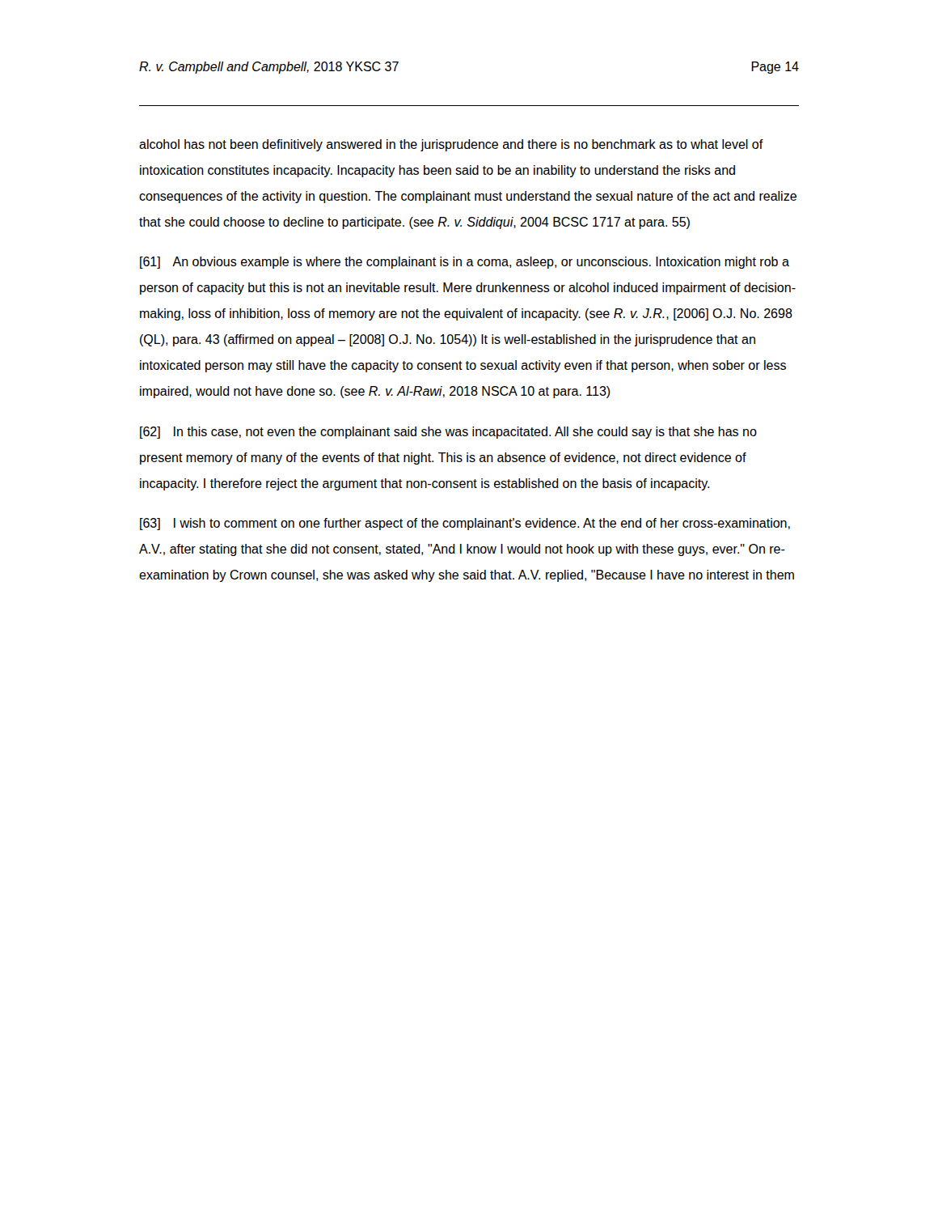R. v. Campbell and Campbell, 2018 YKSC 37 Page 14
alcohol has not been definitively answered in the jurisprudence and there is no benchmark as to what level of intoxication constitutes incapacity. Incapacity has been said to be an inability to understand the risks and consequences of the activity in question. The complainant must understand the sexual nature of the act and realize that she could choose to decline to participate. (see R. v. Siddiqui, 2004 BCSC 1717 at para. 55)
[61] An obvious example is where the complainant is in a coma, asleep, or unconscious. Intoxication might rob a person of capacity but this is not an inevitable result. Mere drunkenness or alcohol induced impairment of decision-making, loss of inhibition, loss of memory are not the equivalent of incapacity. (see R. v. J.R., [2006] O.J. No. 2698 (QL), para. 43 (affirmed on appeal – [2008] O.J. No. 1054)) It is well-established in the jurisprudence that an intoxicated person may still have the capacity to consent to sexual activity even if that person, when sober or less impaired, would not have done so. (see R. v. Al-Rawi, 2018 NSCA 10 at para. 113)
[62] In this case, not even the complainant said she was incapacitated. All she could say is that she has no present memory of many of the events of that night. This is an absence of evidence, not direct evidence of incapacity. I therefore reject the argument that non-consent is established on the basis of incapacity.
[63] I wish to comment on one further aspect of the complainant's evidence. At the end of her cross-examination, A.V., after stating that she did not consent, stated, "And I know I would not hook up with these guys, ever." On re-examination by Crown counsel, she was asked why she said that. A.V. replied, "Because I have no interest in them